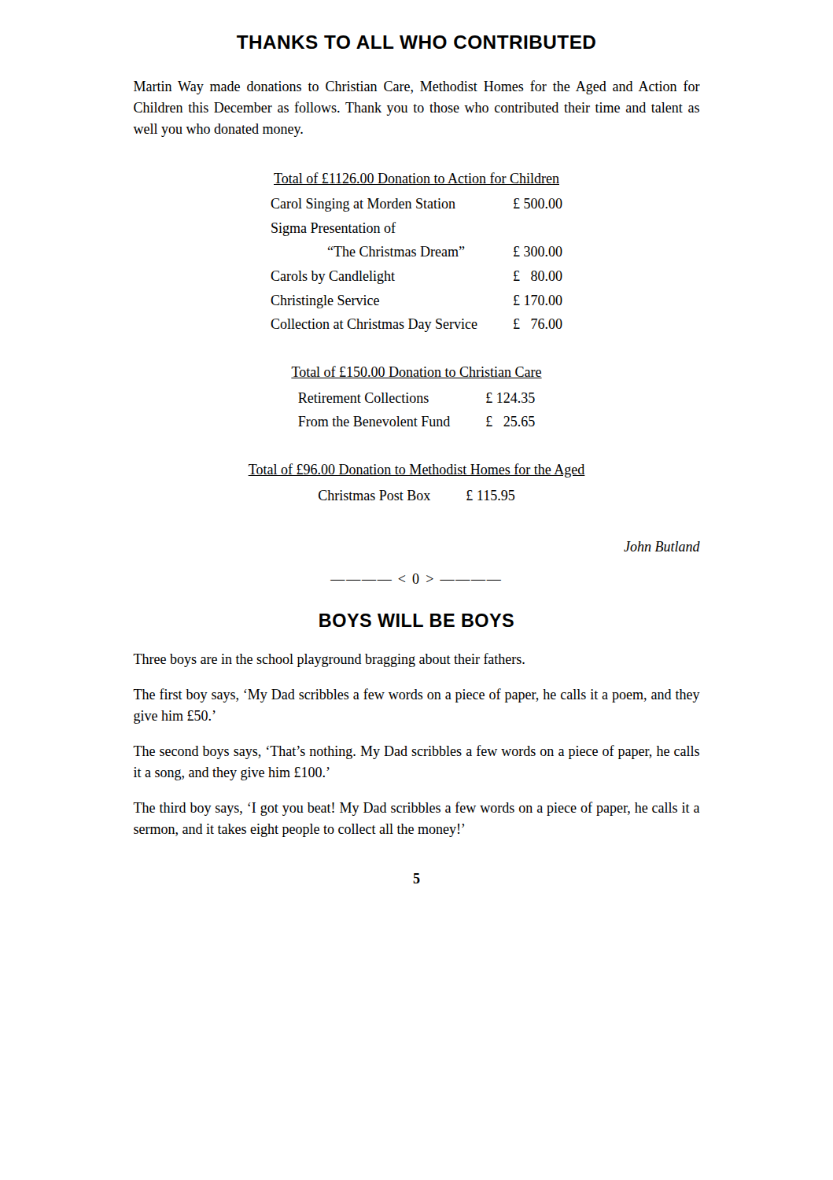THANKS TO ALL WHO CONTRIBUTED
Martin Way made donations to Christian Care, Methodist Homes for the Aged and Action for Children this December as follows. Thank you to those who contributed their time and talent as well you who donated money.
Total of £1126.00 Donation to Action for Children
| Carol Singing at Morden Station | £ 500.00 |
| Sigma Presentation of | |
| “The Christmas Dream” | £ 300.00 |
| Carols by Candlelight | £ 80.00 |
| Christingle Service | £ 170.00 |
| Collection at Christmas Day Service | £ 76.00 |
Total of £150.00 Donation to Christian Care
| Retirement Collections | £ 124.35 |
| From the Benevolent Fund | £ 25.65 |
Total of £96.00 Donation to Methodist Homes for the Aged
| Christmas Post Box | £ 115.95 |
John Butland
———— < 0 > ————
BOYS WILL BE BOYS
Three boys are in the school playground bragging about their fathers.
The first boy says, ‘My Dad scribbles a few words on a piece of paper, he calls it a poem, and they give him £50.’
The second boys says, ‘That’s nothing. My Dad scribbles a few words on a piece of paper, he calls it a song, and they give him £100.’
The third boy says, ‘I got you beat! My Dad scribbles a few words on a piece of paper, he calls it a sermon, and it takes eight people to collect all the money!’
5